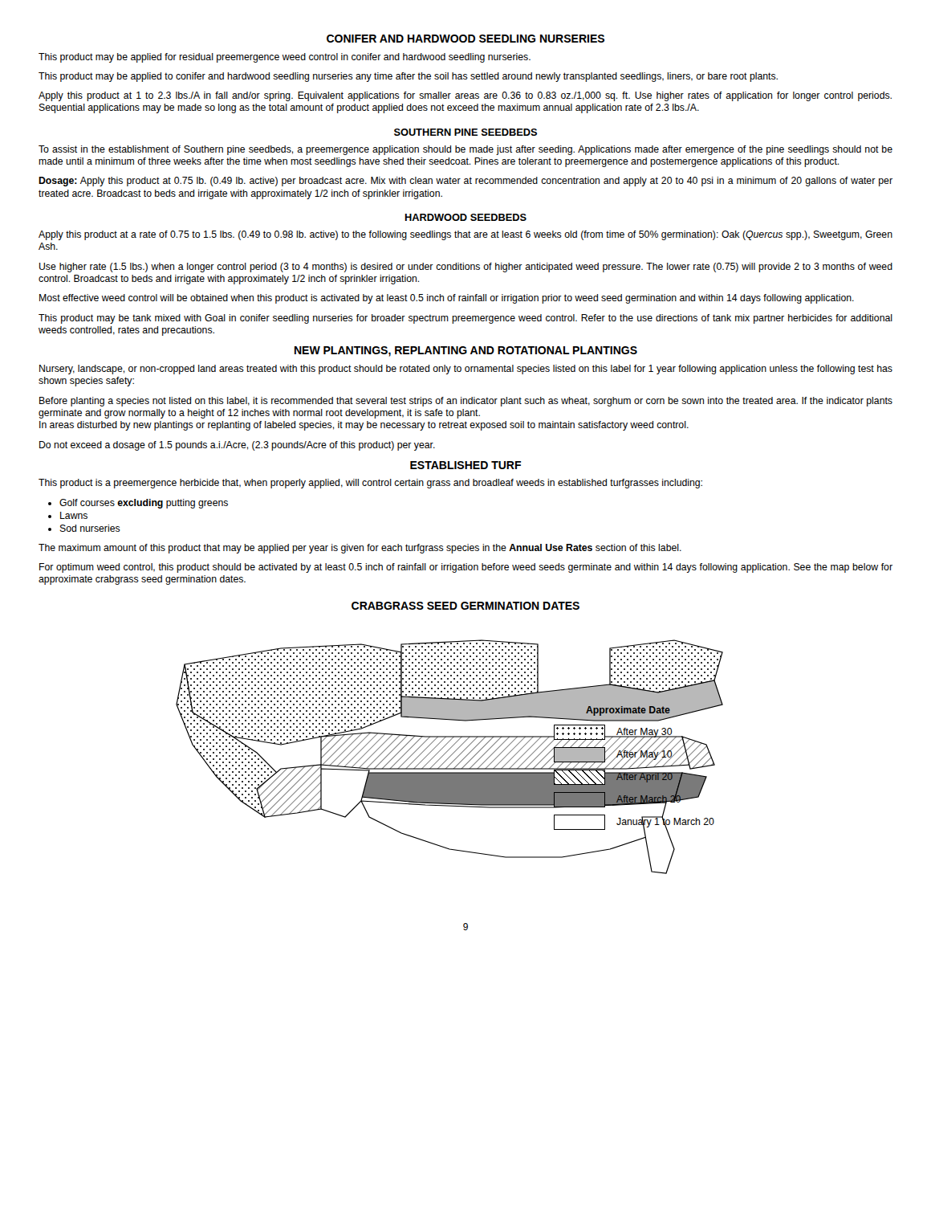CONIFER AND HARDWOOD SEEDLING NURSERIES
This product may be applied for residual preemergence weed control in conifer and hardwood seedling nurseries.
This product may be applied to conifer and hardwood seedling nurseries any time after the soil has settled around newly transplanted seedlings, liners, or bare root plants.
Apply this product at 1 to 2.3 lbs./A in fall and/or spring. Equivalent applications for smaller areas are 0.36 to 0.83 oz./1,000 sq. ft. Use higher rates of application for longer control periods. Sequential applications may be made so long as the total amount of product applied does not exceed the maximum annual application rate of 2.3 lbs./A.
SOUTHERN PINE SEEDBEDS
To assist in the establishment of Southern pine seedbeds, a preemergence application should be made just after seeding. Applications made after emergence of the pine seedlings should not be made until a minimum of three weeks after the time when most seedlings have shed their seedcoat. Pines are tolerant to preemergence and postemergence applications of this product.
Dosage: Apply this product at 0.75 lb. (0.49 lb. active) per broadcast acre. Mix with clean water at recommended concentration and apply at 20 to 40 psi in a minimum of 20 gallons of water per treated acre. Broadcast to beds and irrigate with approximately 1/2 inch of sprinkler irrigation.
HARDWOOD SEEDBEDS
Apply this product at a rate of 0.75 to 1.5 lbs. (0.49 to 0.98 lb. active) to the following seedlings that are at least 6 weeks old (from time of 50% germination): Oak (Quercus spp.), Sweetgum, Green Ash.
Use higher rate (1.5 lbs.) when a longer control period (3 to 4 months) is desired or under conditions of higher anticipated weed pressure. The lower rate (0.75) will provide 2 to 3 months of weed control. Broadcast to beds and irrigate with approximately 1/2 inch of sprinkler irrigation.
Most effective weed control will be obtained when this product is activated by at least 0.5 inch of rainfall or irrigation prior to weed seed germination and within 14 days following application.
This product may be tank mixed with Goal in conifer seedling nurseries for broader spectrum preemergence weed control. Refer to the use directions of tank mix partner herbicides for additional weeds controlled, rates and precautions.
NEW PLANTINGS, REPLANTING AND ROTATIONAL PLANTINGS
Nursery, landscape, or non-cropped land areas treated with this product should be rotated only to ornamental species listed on this label for 1 year following application unless the following test has shown species safety:
Before planting a species not listed on this label, it is recommended that several test strips of an indicator plant such as wheat, sorghum or corn be sown into the treated area. If the indicator plants germinate and grow normally to a height of 12 inches with normal root development, it is safe to plant.
In areas disturbed by new plantings or replanting of labeled species, it may be necessary to retreat exposed soil to maintain satisfactory weed control.
Do not exceed a dosage of 1.5 pounds a.i./Acre, (2.3 pounds/Acre of this product) per year.
ESTABLISHED TURF
This product is a preemergence herbicide that, when properly applied, will control certain grass and broadleaf weeds in established turfgrasses including:
Golf courses excluding putting greens
Lawns
Sod nurseries
The maximum amount of this product that may be applied per year is given for each turfgrass species in the Annual Use Rates section of this label.
For optimum weed control, this product should be activated by at least 0.5 inch of rainfall or irrigation before weed seeds germinate and within 14 days following application. See the map below for approximate crabgrass seed germination dates.
CRABGRASS SEED GERMINATION DATES
Approximate Date
After May 30
After May 10
After April 20
After March 20
January 1 to March 20
9